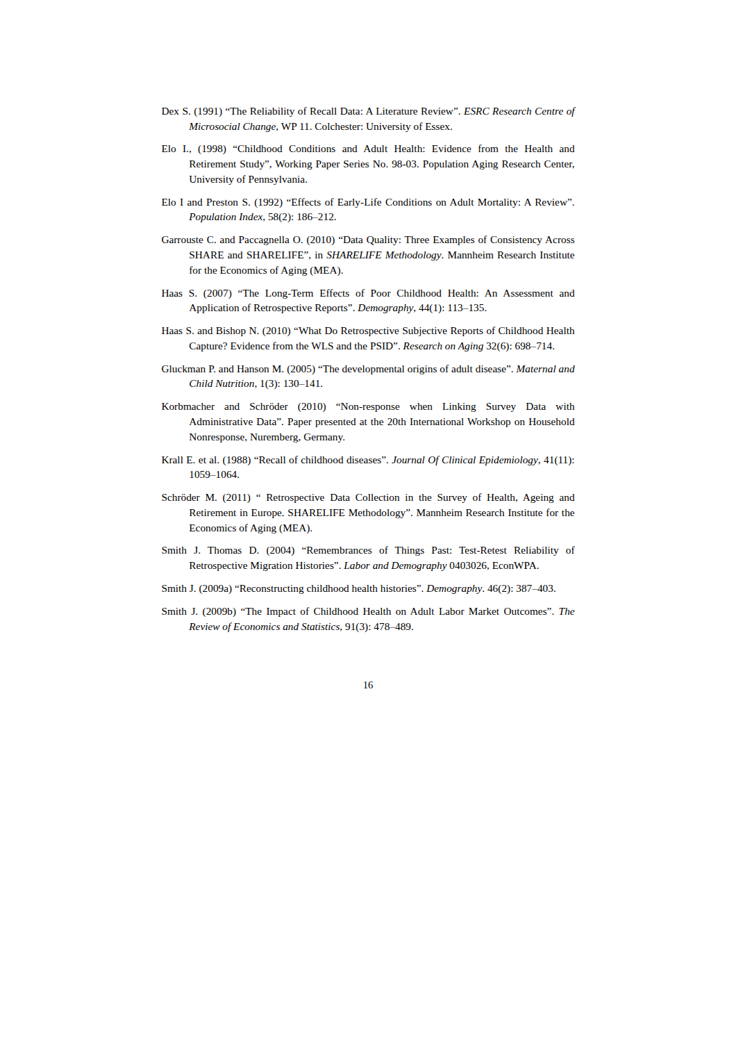Dex S. (1991) “The Reliability of Recall Data: A Literature Review”. ESRC Research Centre of Microsocial Change, WP 11. Colchester: University of Essex.
Elo I., (1998) “Childhood Conditions and Adult Health: Evidence from the Health and Retirement Study”, Working Paper Series No. 98-03. Population Aging Research Center, University of Pennsylvania.
Elo I and Preston S. (1992) “Effects of Early-Life Conditions on Adult Mortality: A Review”. Population Index, 58(2): 186–212.
Garrouste C. and Paccagnella O. (2010) “Data Quality: Three Examples of Consistency Across SHARE and SHARELIFE”, in SHARELIFE Methodology. Mannheim Research Institute for the Economics of Aging (MEA).
Haas S. (2007) “The Long-Term Effects of Poor Childhood Health: An Assessment and Application of Retrospective Reports”. Demography, 44(1): 113–135.
Haas S. and Bishop N. (2010) “What Do Retrospective Subjective Reports of Childhood Health Capture? Evidence from the WLS and the PSID”. Research on Aging 32(6): 698–714.
Gluckman P. and Hanson M. (2005) “The developmental origins of adult disease”. Maternal and Child Nutrition, 1(3): 130–141.
Korbmacher and Schröder (2010) “Non-response when Linking Survey Data with Administrative Data”. Paper presented at the 20th International Workshop on Household Nonresponse, Nuremberg, Germany.
Krall E. et al. (1988) “Recall of childhood diseases”. Journal Of Clinical Epidemiology, 41(11): 1059–1064.
Schröder M. (2011) “ Retrospective Data Collection in the Survey of Health, Ageing and Retirement in Europe. SHARELIFE Methodology”. Mannheim Research Institute for the Economics of Aging (MEA).
Smith J. Thomas D. (2004) “Remembrances of Things Past: Test-Retest Reliability of Retrospective Migration Histories”. Labor and Demography 0403026, EconWPA.
Smith J. (2009a) “Reconstructing childhood health histories”. Demography. 46(2): 387–403.
Smith J. (2009b) “The Impact of Childhood Health on Adult Labor Market Outcomes”. The Review of Economics and Statistics, 91(3): 478–489.
16